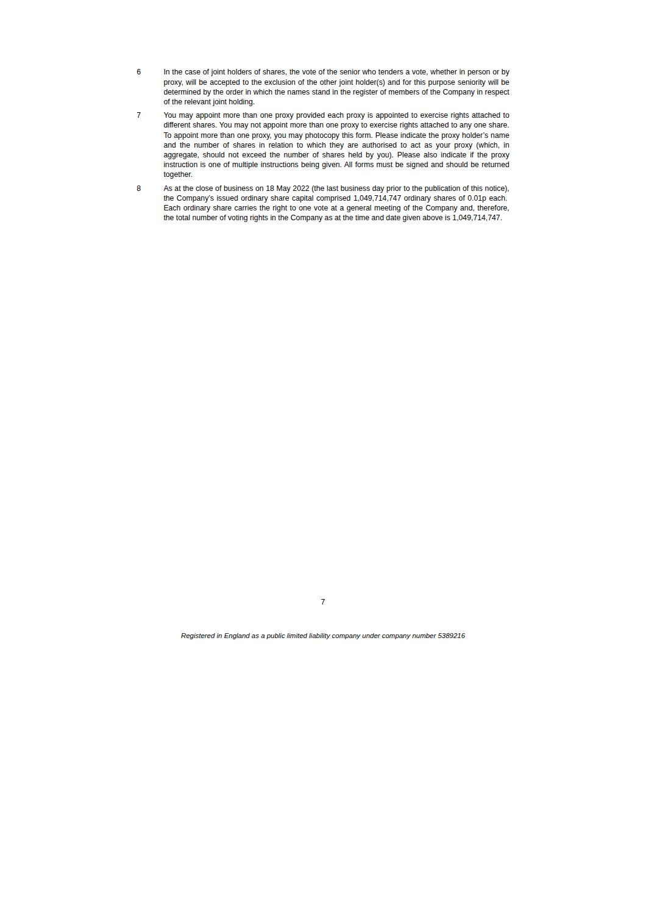6 In the case of joint holders of shares, the vote of the senior who tenders a vote, whether in person or by proxy, will be accepted to the exclusion of the other joint holder(s) and for this purpose seniority will be determined by the order in which the names stand in the register of members of the Company in respect of the relevant joint holding.
7 You may appoint more than one proxy provided each proxy is appointed to exercise rights attached to different shares. You may not appoint more than one proxy to exercise rights attached to any one share. To appoint more than one proxy, you may photocopy this form. Please indicate the proxy holder’s name and the number of shares in relation to which they are authorised to act as your proxy (which, in aggregate, should not exceed the number of shares held by you). Please also indicate if the proxy instruction is one of multiple instructions being given. All forms must be signed and should be returned together.
8 As at the close of business on 18 May 2022 (the last business day prior to the publication of this notice), the Company’s issued ordinary share capital comprised 1,049,714,747 ordinary shares of 0.01p each. Each ordinary share carries the right to one vote at a general meeting of the Company and, therefore, the total number of voting rights in the Company as at the time and date given above is 1,049,714,747.
7
Registered in England as a public limited liability company under company number 5389216